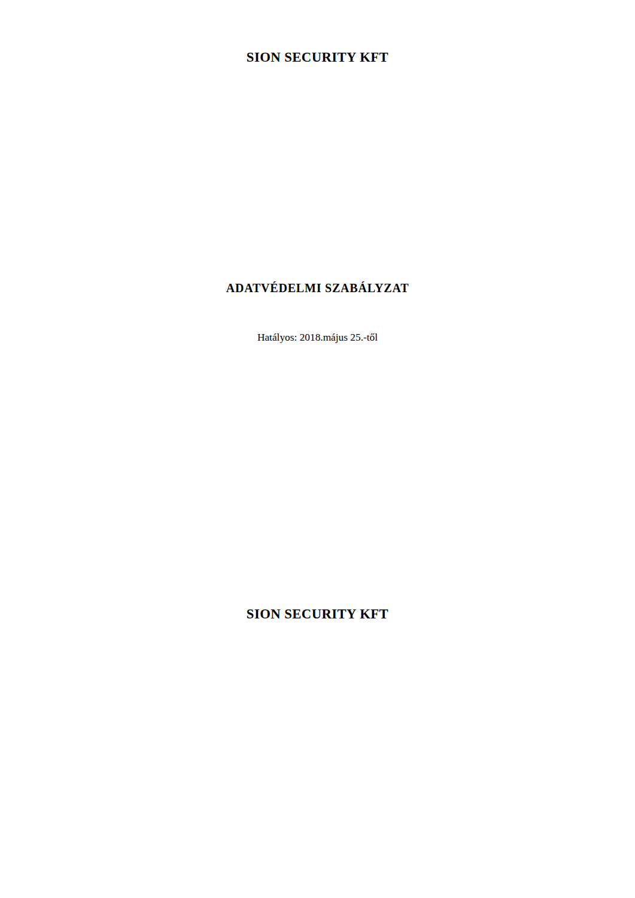SION SECURITY KFT
ADATVÉDELMI SZABÁLYZAT
Hatályos: 2018.május 25.-től
SION SECURITY KFT